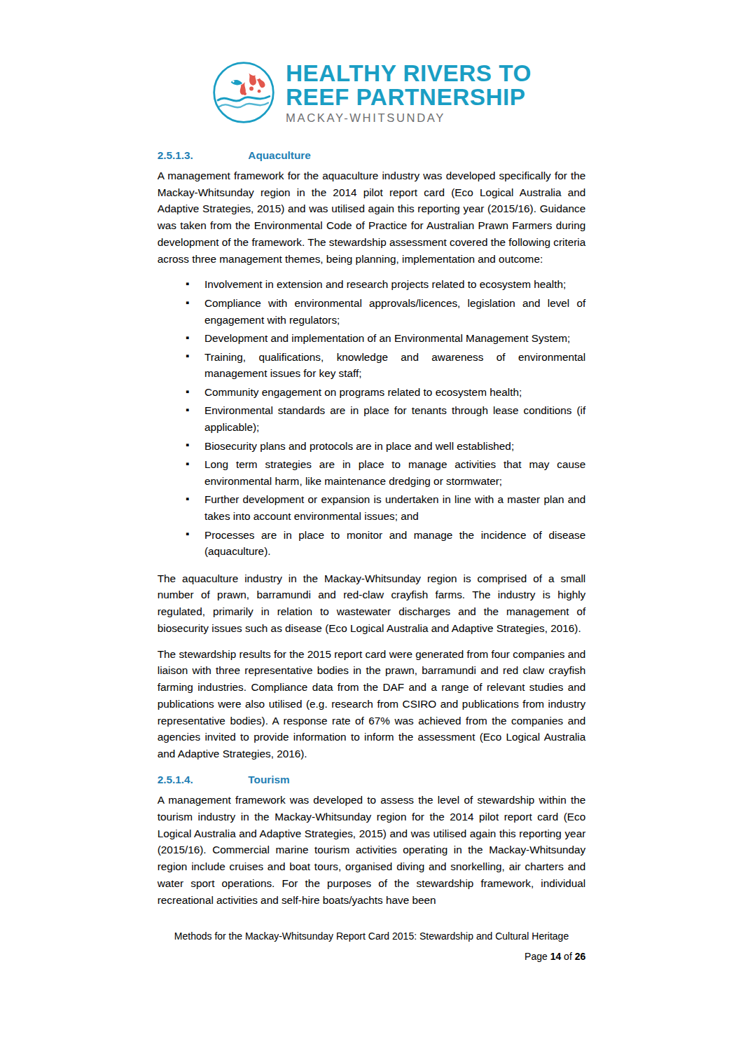HEALTHY RIVERS TO REEF PARTNERSHIP MACKAY-WHITSUNDAY
2.5.1.3. Aquaculture
A management framework for the aquaculture industry was developed specifically for the Mackay-Whitsunday region in the 2014 pilot report card (Eco Logical Australia and Adaptive Strategies, 2015) and was utilised again this reporting year (2015/16). Guidance was taken from the Environmental Code of Practice for Australian Prawn Farmers during development of the framework. The stewardship assessment covered the following criteria across three management themes, being planning, implementation and outcome:
Involvement in extension and research projects related to ecosystem health;
Compliance with environmental approvals/licences, legislation and level of engagement with regulators;
Development and implementation of an Environmental Management System;
Training, qualifications, knowledge and awareness of environmental management issues for key staff;
Community engagement on programs related to ecosystem health;
Environmental standards are in place for tenants through lease conditions (if applicable);
Biosecurity plans and protocols are in place and well established;
Long term strategies are in place to manage activities that may cause environmental harm, like maintenance dredging or stormwater;
Further development or expansion is undertaken in line with a master plan and takes into account environmental issues; and
Processes are in place to monitor and manage the incidence of disease (aquaculture).
The aquaculture industry in the Mackay-Whitsunday region is comprised of a small number of prawn, barramundi and red-claw crayfish farms. The industry is highly regulated, primarily in relation to wastewater discharges and the management of biosecurity issues such as disease (Eco Logical Australia and Adaptive Strategies, 2016).
The stewardship results for the 2015 report card were generated from four companies and liaison with three representative bodies in the prawn, barramundi and red claw crayfish farming industries. Compliance data from the DAF and a range of relevant studies and publications were also utilised (e.g. research from CSIRO and publications from industry representative bodies). A response rate of 67% was achieved from the companies and agencies invited to provide information to inform the assessment (Eco Logical Australia and Adaptive Strategies, 2016).
2.5.1.4. Tourism
A management framework was developed to assess the level of stewardship within the tourism industry in the Mackay-Whitsunday region for the 2014 pilot report card (Eco Logical Australia and Adaptive Strategies, 2015) and was utilised again this reporting year (2015/16). Commercial marine tourism activities operating in the Mackay-Whitsunday region include cruises and boat tours, organised diving and snorkelling, air charters and water sport operations. For the purposes of the stewardship framework, individual recreational activities and self-hire boats/yachts have been
Methods for the Mackay-Whitsunday Report Card 2015: Stewardship and Cultural Heritage
Page 14 of 26